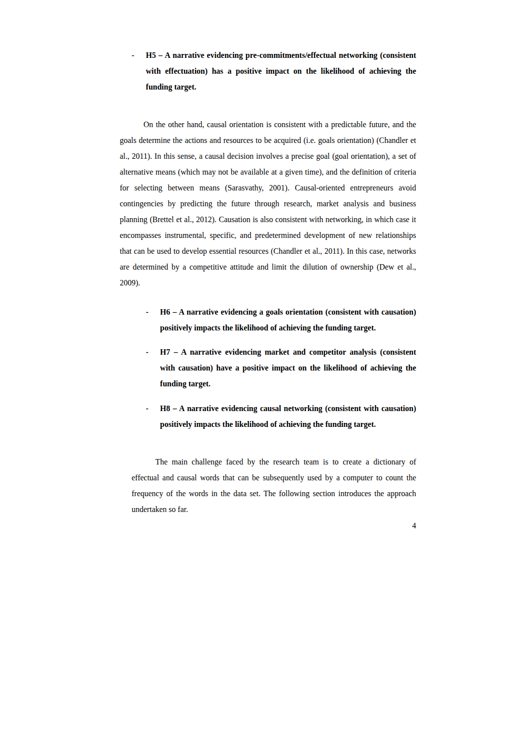H5 – A narrative evidencing pre-commitments/effectual networking (consistent with effectuation) has a positive impact on the likelihood of achieving the funding target.
On the other hand, causal orientation is consistent with a predictable future, and the goals determine the actions and resources to be acquired (i.e. goals orientation) (Chandler et al., 2011). In this sense, a causal decision involves a precise goal (goal orientation), a set of alternative means (which may not be available at a given time), and the definition of criteria for selecting between means (Sarasvathy, 2001). Causal-oriented entrepreneurs avoid contingencies by predicting the future through research, market analysis and business planning (Brettel et al., 2012). Causation is also consistent with networking, in which case it encompasses instrumental, specific, and predetermined development of new relationships that can be used to develop essential resources (Chandler et al., 2011). In this case, networks are determined by a competitive attitude and limit the dilution of ownership (Dew et al., 2009).
H6 – A narrative evidencing a goals orientation (consistent with causation) positively impacts the likelihood of achieving the funding target.
H7 – A narrative evidencing market and competitor analysis (consistent with causation) have a positive impact on the likelihood of achieving the funding target.
H8 – A narrative evidencing causal networking (consistent with causation) positively impacts the likelihood of achieving the funding target.
The main challenge faced by the research team is to create a dictionary of effectual and causal words that can be subsequently used by a computer to count the frequency of the words in the data set. The following section introduces the approach undertaken so far.
4